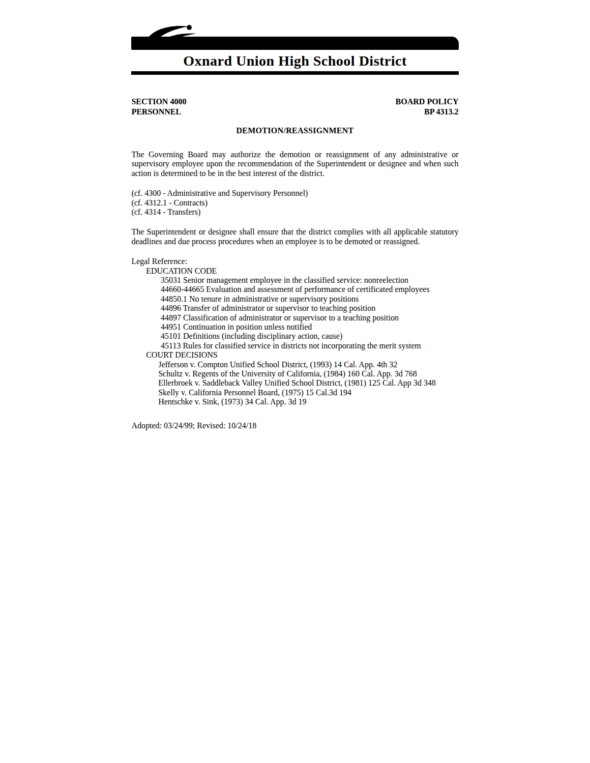Oxnard Union High School District
SECTION 4000
PERSONNEL
BOARD POLICY
BP 4313.2
DEMOTION/REASSIGNMENT
The Governing Board may authorize the demotion or reassignment of any administrative or supervisory employee upon the recommendation of the Superintendent or designee and when such action is determined to be in the best interest of the district.
(cf. 4300 - Administrative and Supervisory Personnel)
(cf. 4312.1 - Contracts)
(cf. 4314 - Transfers)
The Superintendent or designee shall ensure that the district complies with all applicable statutory deadlines and due process procedures when an employee is to be demoted or reassigned.
Legal Reference:
EDUCATION CODE
35031 Senior management employee in the classified service: nonreelection
44660-44665 Evaluation and assessment of performance of certificated employees
44850.1 No tenure in administrative or supervisory positions
44896 Transfer of administrator or supervisor to teaching position
44897 Classification of administrator or supervisor to a teaching position
44951 Continuation in position unless notified
45101 Definitions (including disciplinary action, cause)
45113 Rules for classified service in districts not incorporating the merit system
COURT DECISIONS
Jefferson v. Compton Unified School District, (1993) 14 Cal. App. 4th 32
Schultz v. Regents of the University of California, (1984) 160 Cal. App. 3d 768
Ellerbroek v. Saddleback Valley Unified School District, (1981) 125 Cal. App 3d 348
Skelly v. California Personnel Board, (1975) 15 Cal.3d 194
Hentschke v. Sink, (1973) 34 Cal. App. 3d 19
Adopted: 03/24/99; Revised: 10/24/18